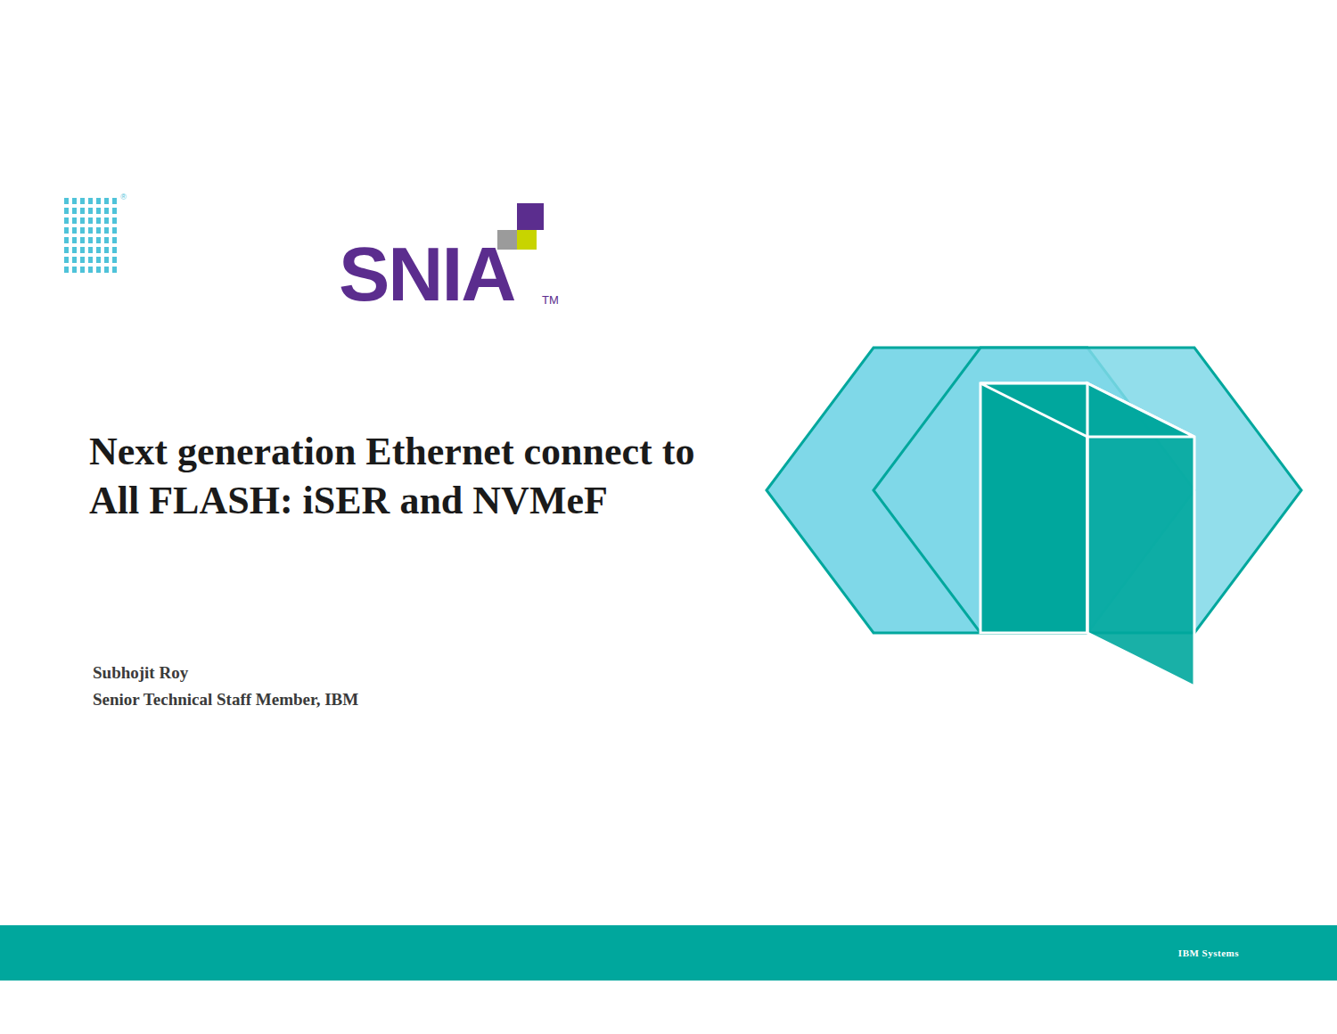®
SNIA
TM
Next generation Ethernet connect to All FLASH: iSER and NVMeF
Subhojit Roy
Senior Technical Staff Member, IBM
IBM Systems